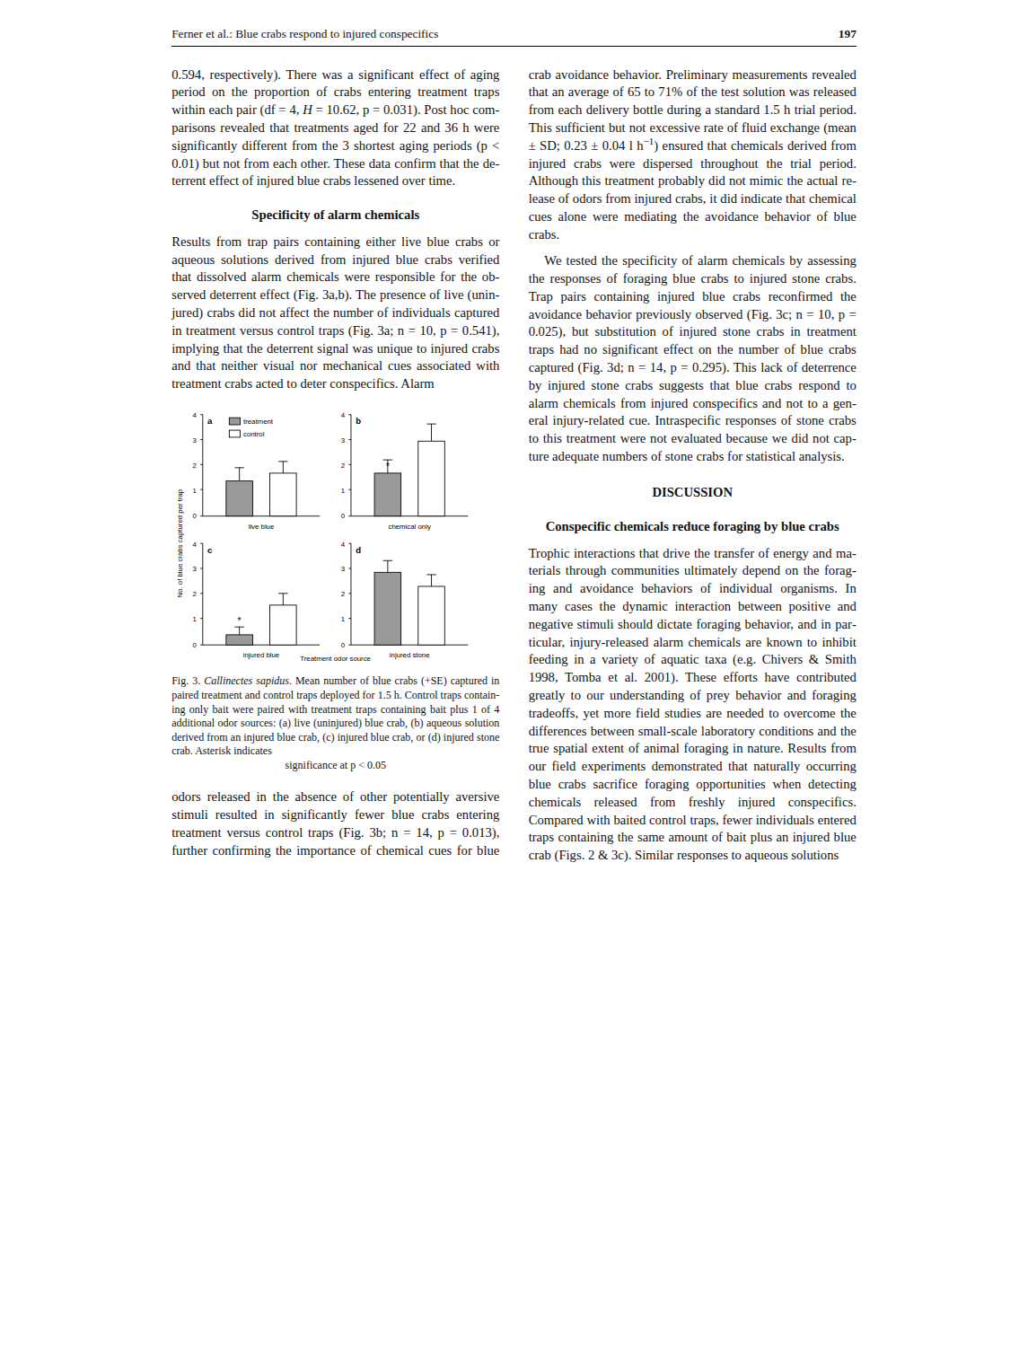Ferner et al.: Blue crabs respond to injured conspecifics 197
0.594, respectively). There was a significant effect of aging period on the proportion of crabs entering treatment traps within each pair (df = 4, H = 10.62, p = 0.031). Post hoc comparisons revealed that treatments aged for 22 and 36 h were significantly different from the 3 shortest aging periods (p < 0.01) but not from each other. These data confirm that the deterrent effect of injured blue crabs lessened over time.
Specificity of alarm chemicals
Results from trap pairs containing either live blue crabs or aqueous solutions derived from injured blue crabs verified that dissolved alarm chemicals were responsible for the observed deterrent effect (Fig. 3a,b). The presence of live (uninjured) crabs did not affect the number of individuals captured in treatment versus control traps (Fig. 3a; n = 10, p = 0.541), implying that the deterrent signal was unique to injured crabs and that neither visual nor mechanical cues associated with treatment crabs acted to deter conspecifics. Alarm
4 3 2 1 0 a treatment control live blue 4 3 2 1 0 b * chemical only 4 3 2 1 0 c * injured blue 4 3 2 1 0 d injured stone No. of blue crabs captured per trap Treatment odor source
Fig. 3. Callinectes sapidus. Mean number of blue crabs (+SE) captured in paired treatment and control traps deployed for 1.5 h. Control traps containing only bait were paired with treatment traps containing bait plus 1 of 4 additional odor sources: (a) live (uninjured) blue crab, (b) aqueous solution derived from an injured blue crab, (c) injured blue crab, or (d) injured stone crab. Asterisk indicates significance at p < 0.05
odors released in the absence of other potentially aversive stimuli resulted in significantly fewer blue crabs entering treatment versus control traps (Fig. 3b; n = 14, p = 0.013), further confirming the importance of chemical cues for blue crab avoidance behavior. Preliminary measurements revealed that an average of 65 to 71% of the test solution was released from each delivery bottle during a standard 1.5 h trial period. This sufficient but not excessive rate of fluid exchange (mean ± SD; 0.23 ± 0.04 l h−1) ensured that chemicals derived from injured crabs were dispersed throughout the trial period. Although this treatment probably did not mimic the actual release of odors from injured crabs, it did indicate that chemical cues alone were mediating the avoidance behavior of blue crabs.
We tested the specificity of alarm chemicals by assessing the responses of foraging blue crabs to injured stone crabs. Trap pairs containing injured blue crabs reconfirmed the avoidance behavior previously observed (Fig. 3c; n = 10, p = 0.025), but substitution of injured stone crabs in treatment traps had no significant effect on the number of blue crabs captured (Fig. 3d; n = 14, p = 0.295). This lack of deterrence by injured stone crabs suggests that blue crabs respond to alarm chemicals from injured conspecifics and not to a general injury-related cue. Intraspecific responses of stone crabs to this treatment were not evaluated because we did not capture adequate numbers of stone crabs for statistical analysis.
DISCUSSION
Conspecific chemicals reduce foraging by blue crabs
Trophic interactions that drive the transfer of energy and materials through communities ultimately depend on the foraging and avoidance behaviors of individual organisms. In many cases the dynamic interaction between positive and negative stimuli should dictate foraging behavior, and in particular, injury-released alarm chemicals are known to inhibit feeding in a variety of aquatic taxa (e.g. Chivers & Smith 1998, Tomba et al. 2001). These efforts have contributed greatly to our understanding of prey behavior and foraging tradeoffs, yet more field studies are needed to overcome the differences between small-scale laboratory conditions and the true spatial extent of animal foraging in nature. Results from our field experiments demonstrated that naturally occurring blue crabs sacrifice foraging opportunities when detecting chemicals released from freshly injured conspecifics. Compared with baited control traps, fewer individuals entered traps containing the same amount of bait plus an injured blue crab (Figs. 2 & 3c). Similar responses to aqueous solutions